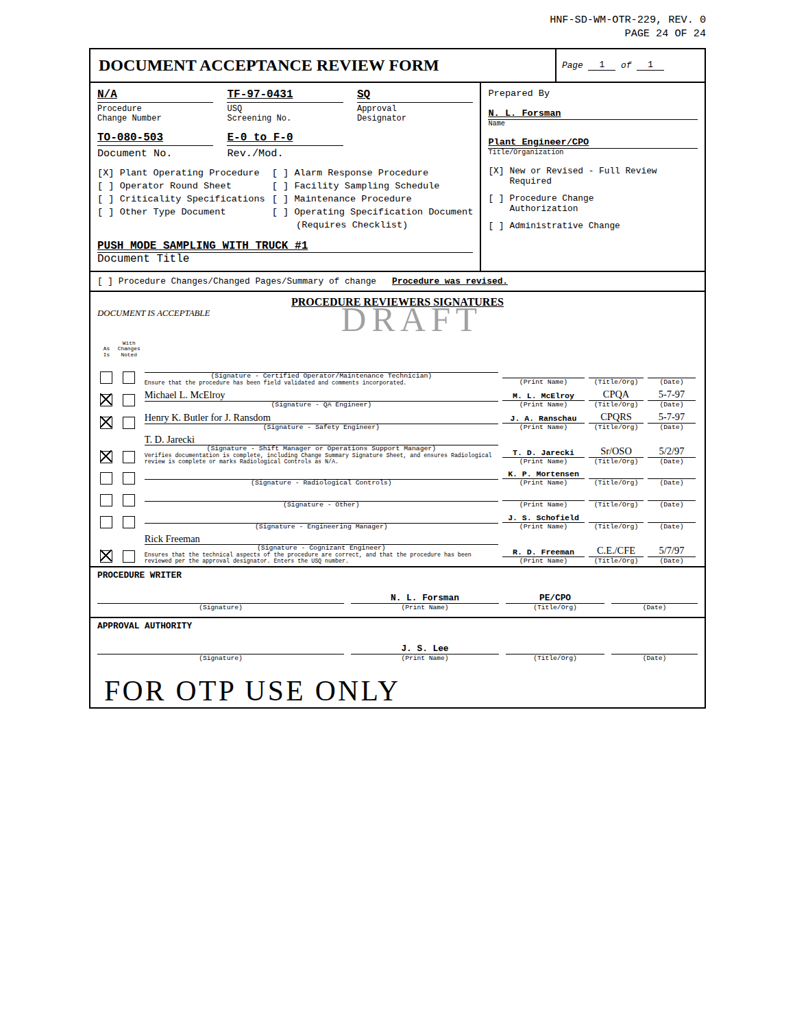HNF-SD-WM-OTR-229, REV. 0
PAGE 24 OF 24
DOCUMENT ACCEPTANCE REVIEW FORM
Page 1 of 1
N/A
Procedure
Change Number
TF-97-0431
USQ
Screening No.
SQ
Approval
Designator
TO-080-503
Document No.
E-0 to F-0
Rev./Mod.
[X] Plant Operating Procedure
[ ] Operator Round Sheet
[ ] Criticality Specifications
[ ] Other Type Document
[ ] Alarm Response Procedure
[ ] Facility Sampling Schedule
[ ] Maintenance Procedure
[ ] Operating Specification Document
(Requires Checklist)
PUSH MODE SAMPLING WITH TRUCK #1
Document Title
Prepared By
N. L. Forsman
Name
Plant Engineer/CPO
Title/Organization
[X] New or Revised - Full Review
Required
[ ] Procedure Change
Authorization
[ ] Administrative Change
[ ] Procedure Changes/Changed Pages/Summary of change Procedure was revised.
PROCEDURE REVIEWERS SIGNATURES
DOCUMENT IS ACCEPTABLE
DRAFT
| As Is | With Changes Noted | | | | |
| | | (Signature - Certified Operator/Maintenance Technician) Ensure that the procedure has been field validated and comments incorporated. | (Print Name) | (Title/Org) | (Date) |
| | | Michael L. McElroy (Signature - QA Engineer) | M. L. McElroy (Print Name) | CPQA (Title/Org) | 5-7-97 (Date) |
| | | Henry K. Butler for J. Ransdom (Signature - Safety Engineer) | J. A. Ranschau (Print Name) | CPQRS (Title/Org) | 5-7-97 (Date) |
| | | T. D. Jarecki (Signature - Shift Manager or Operations Support Manager) Verifies documentation is complete, including Change Summary Signature Sheet, and ensures Radiological review is complete or marks Radiological Controls as N/A. | T. D. Jarecki (Print Name) | Sr/OSO (Title/Org) | 5/2/97 (Date) |
| | | (Signature - Radiological Controls) | K. P. Mortensen (Print Name) | (Title/Org) | (Date) |
| | | (Signature - Other) | (Print Name) | (Title/Org) | (Date) |
| | | (Signature - Engineering Manager) | J. S. Schofield (Print Name) | (Title/Org) | (Date) |
| | | Rick Freeman (Signature - Cognizant Engineer) Ensures that the technical aspects of the procedure are correct, and that the procedure has been reviewed per the approval designator. Enters the USQ number. | R. D. Freeman (Print Name) | C.E./CFE (Title/Org) | 5/7/97 (Date) |
PROCEDURE WRITER
(Signature)
N. L. Forsman
(Print Name)
PE/CPO
(Title/Org)
(Date)
APPROVAL AUTHORITY
(Signature)
J. S. Lee
(Print Name)
(Title/Org)
(Date)
FOR OTP USE ONLY